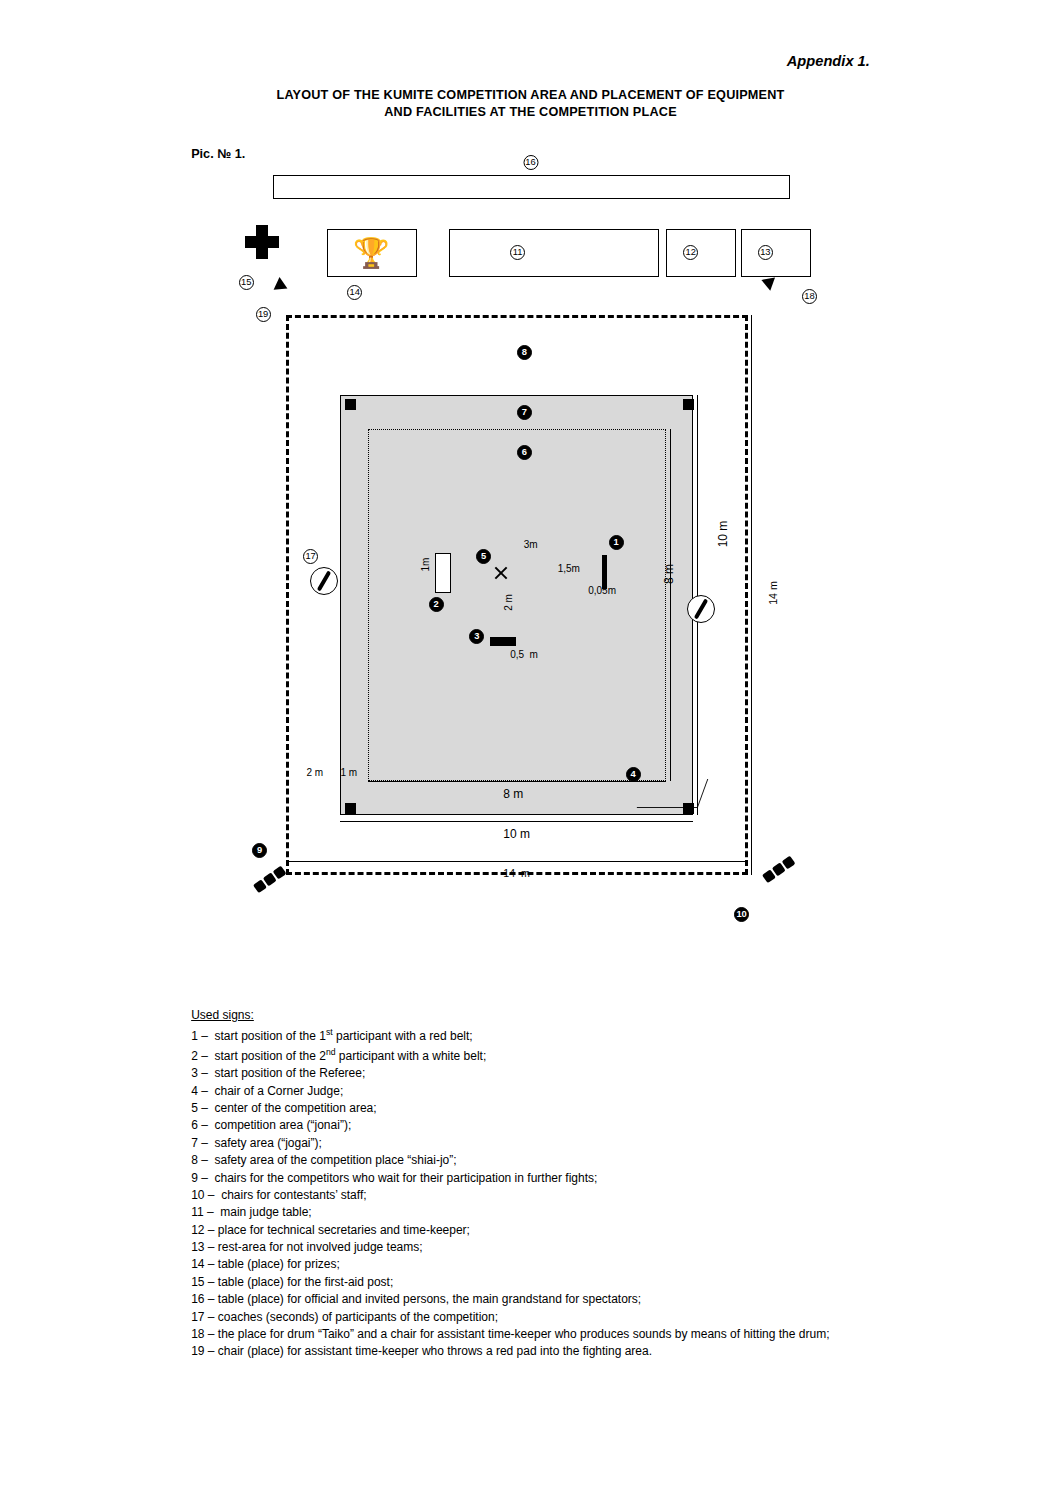Appendix 1.
LAYOUT OF THE KUMITE COMPETITION AREA AND PLACEMENT OF EQUIPMENT
AND FACILITIES AT THE COMPETITION PLACE
Pic. № 1.
16
🏆
14
11
12
13
15
19
18
8
7
6
4
5
1
2
3
3m
1,5m
0,05m
1m
2 m
0,5 m
8 m
10 m
14 m
8 m
10 m
14 m
2 m
1 m
17
9
10
Used signs:
1 – start position of the 1st participant with a red belt;
2 – start position of the 2nd participant with a white belt;
3 – start position of the Referee;
4 – chair of a Corner Judge;
5 – center of the competition area;
6 – competition area (“jonai”);
7 – safety area (“jogai”);
8 – safety area of the competition place “shiai-jo”;
9 – chairs for the competitors who wait for their participation in further fights;
10 – chairs for contestants’ staff;
11 – main judge table;
12 – place for technical secretaries and time-keeper;
13 – rest-area for not involved judge teams;
14 – table (place) for prizes;
15 – table (place) for the first-aid post;
16 – table (place) for official and invited persons, the main grandstand for spectators;
17 – coaches (seconds) of participants of the competition;
18 – the place for drum “Taiko” and a chair for assistant time-keeper who produces sounds by means of hitting the drum;
19 – chair (place) for assistant time-keeper who throws a red pad into the fighting area.